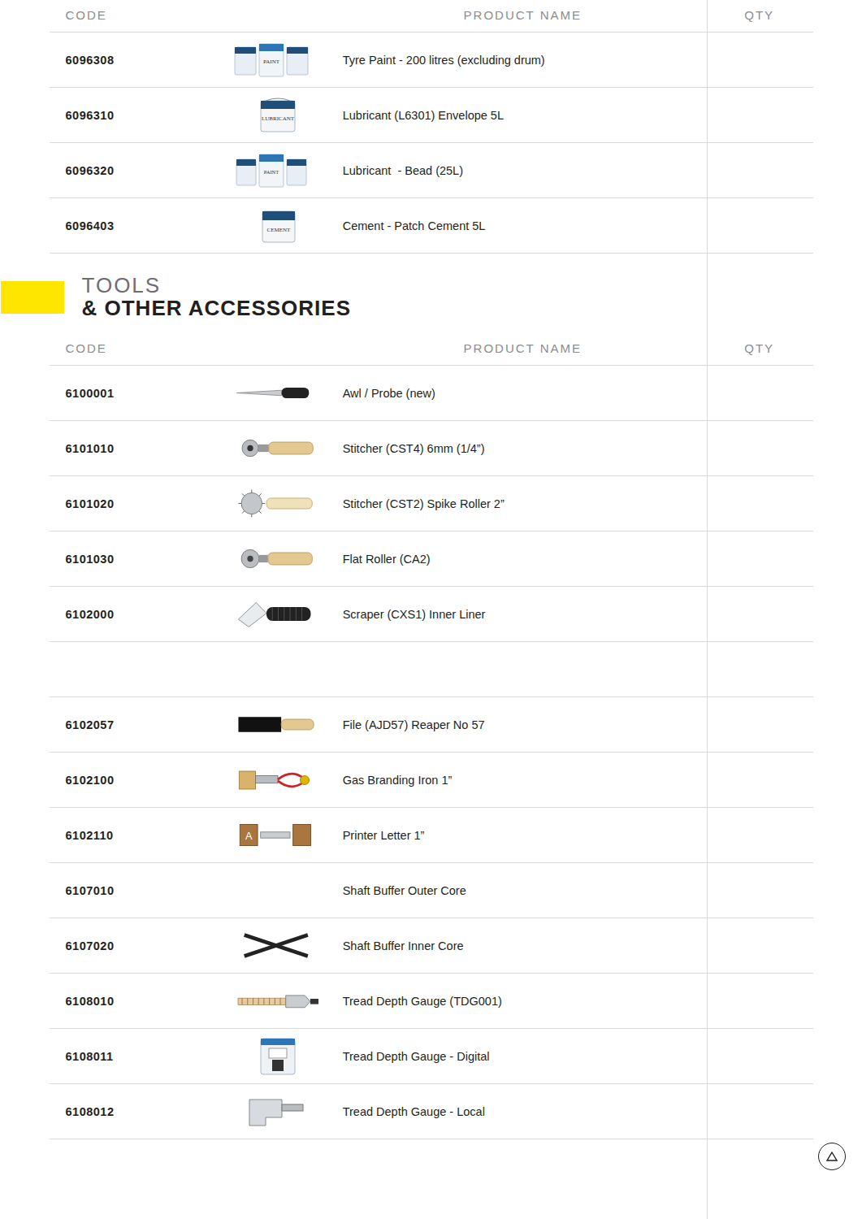| CODE | | PRODUCT NAME | QTY |
| --- | --- | --- | --- |
| 6096308 | | Tyre Paint - 200 litres (excluding drum) | |
| 6096310 | | Lubricant (L6301) Envelope 5L | |
| 6096320 | | Lubricant - Bead (25L) | |
| 6096403 | | Cement - Patch Cement 5L | |
TOOLS
& OTHER ACCESSORIES
| CODE | | PRODUCT NAME | QTY |
| --- | --- | --- | --- |
| 6100001 | | Awl / Probe (new) | |
| 6101010 | | Stitcher (CST4) 6mm (1/4”) | |
| 6101020 | | Stitcher (CST2) Spike Roller 2” | |
| 6101030 | | Flat Roller (CA2) | |
| 6102000 | | Scraper (CXS1) Inner Liner | |
| 6102057 | | File (AJD57) Reaper No 57 | |
| 6102100 | | Gas Branding Iron 1” | |
| 6102110 | | Printer Letter 1” | |
| 6107010 | | Shaft Buffer Outer Core | |
| 6107020 | | Shaft Buffer Inner Core | |
| 6108010 | | Tread Depth Gauge (TDG001) | |
| 6108011 | | Tread Depth Gauge - Digital | |
| 6108012 | | Tread Depth Gauge - Local | |